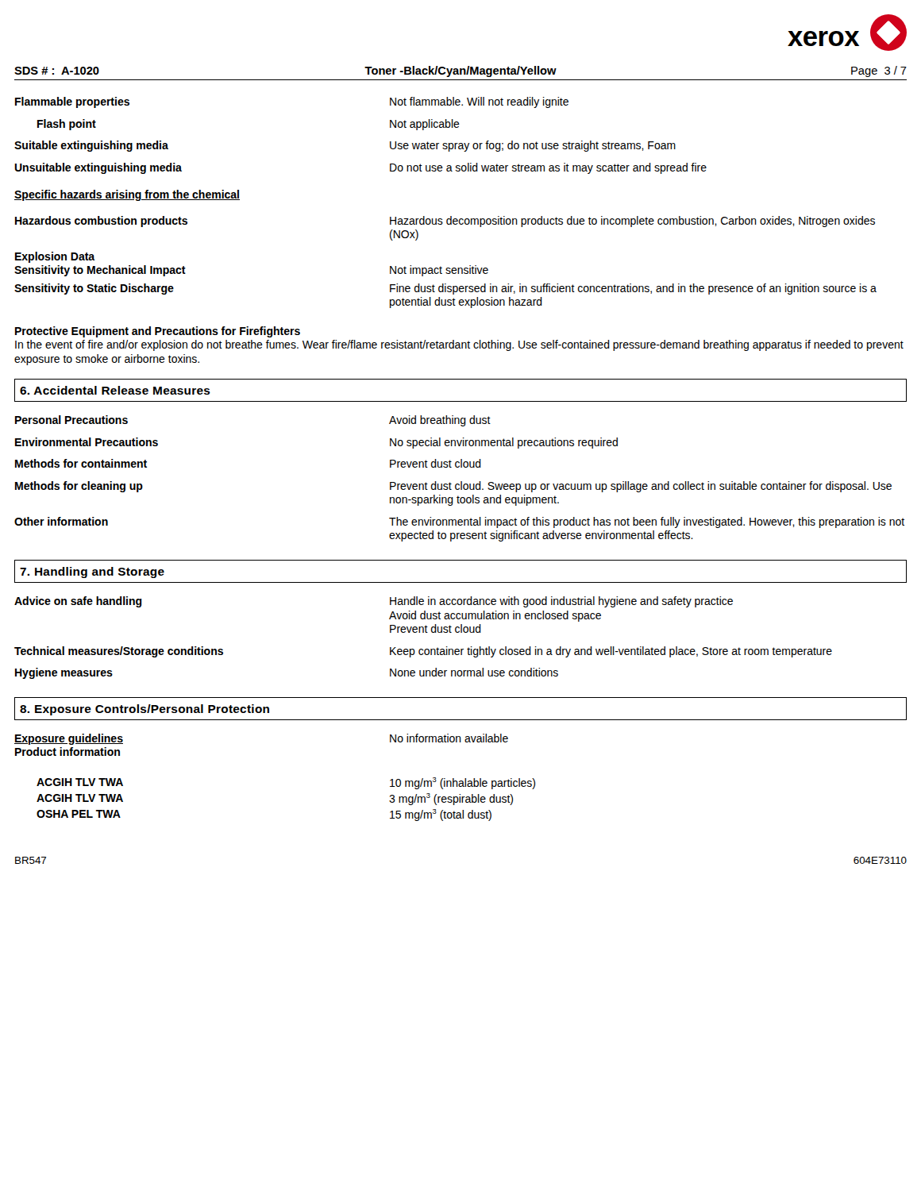xerox ✕
SDS # : A-1020
Toner -Black/Cyan/Magenta/Yellow
Page 3 / 7
| Flammable properties | Not flammable. Will not readily ignite |
| Flash point | Not applicable |
| Suitable extinguishing media | Use water spray or fog; do not use straight streams, Foam |
| Unsuitable extinguishing media | Do not use a solid water stream as it may scatter and spread fire |
Specific hazards arising from the chemical
| Hazardous combustion products | Hazardous decomposition products due to incomplete combustion, Carbon oxides, Nitrogen oxides (NOx) |
| Explosion Data | |
| Sensitivity to Mechanical Impact | Not impact sensitive |
| Sensitivity to Static Discharge | Fine dust dispersed in air, in sufficient concentrations, and in the presence of an ignition source is a potential dust explosion hazard |
Protective Equipment and Precautions for Firefighters
In the event of fire and/or explosion do not breathe fumes. Wear fire/flame resistant/retardant clothing. Use self-contained pressure-demand breathing apparatus if needed to prevent exposure to smoke or airborne toxins.
6. Accidental Release Measures
| Personal Precautions | Avoid breathing dust |
| Environmental Precautions | No special environmental precautions required |
| Methods for containment | Prevent dust cloud |
| Methods for cleaning up | Prevent dust cloud. Sweep up or vacuum up spillage and collect in suitable container for disposal. Use non-sparking tools and equipment. |
| Other information | The environmental impact of this product has not been fully investigated. However, this preparation is not expected to present significant adverse environmental effects. |
7. Handling and Storage
| Advice on safe handling | Handle in accordance with good industrial hygiene and safety practice Avoid dust accumulation in enclosed space Prevent dust cloud |
| Technical measures/Storage conditions | Keep container tightly closed in a dry and well-ventilated place, Store at room temperature |
| Hygiene measures | None under normal use conditions |
8. Exposure Controls/Personal Protection
| Exposure guidelines | No information available |
| Product information | |
| ACGIH TLV TWA | 10 mg/m 3 (inhalable particles) |
| ACGIH TLV TWA | 3 mg/m 3 (respirable dust) |
| OSHA PEL TWA | 15 mg/m 3 (total dust) |
BR547
604E73110